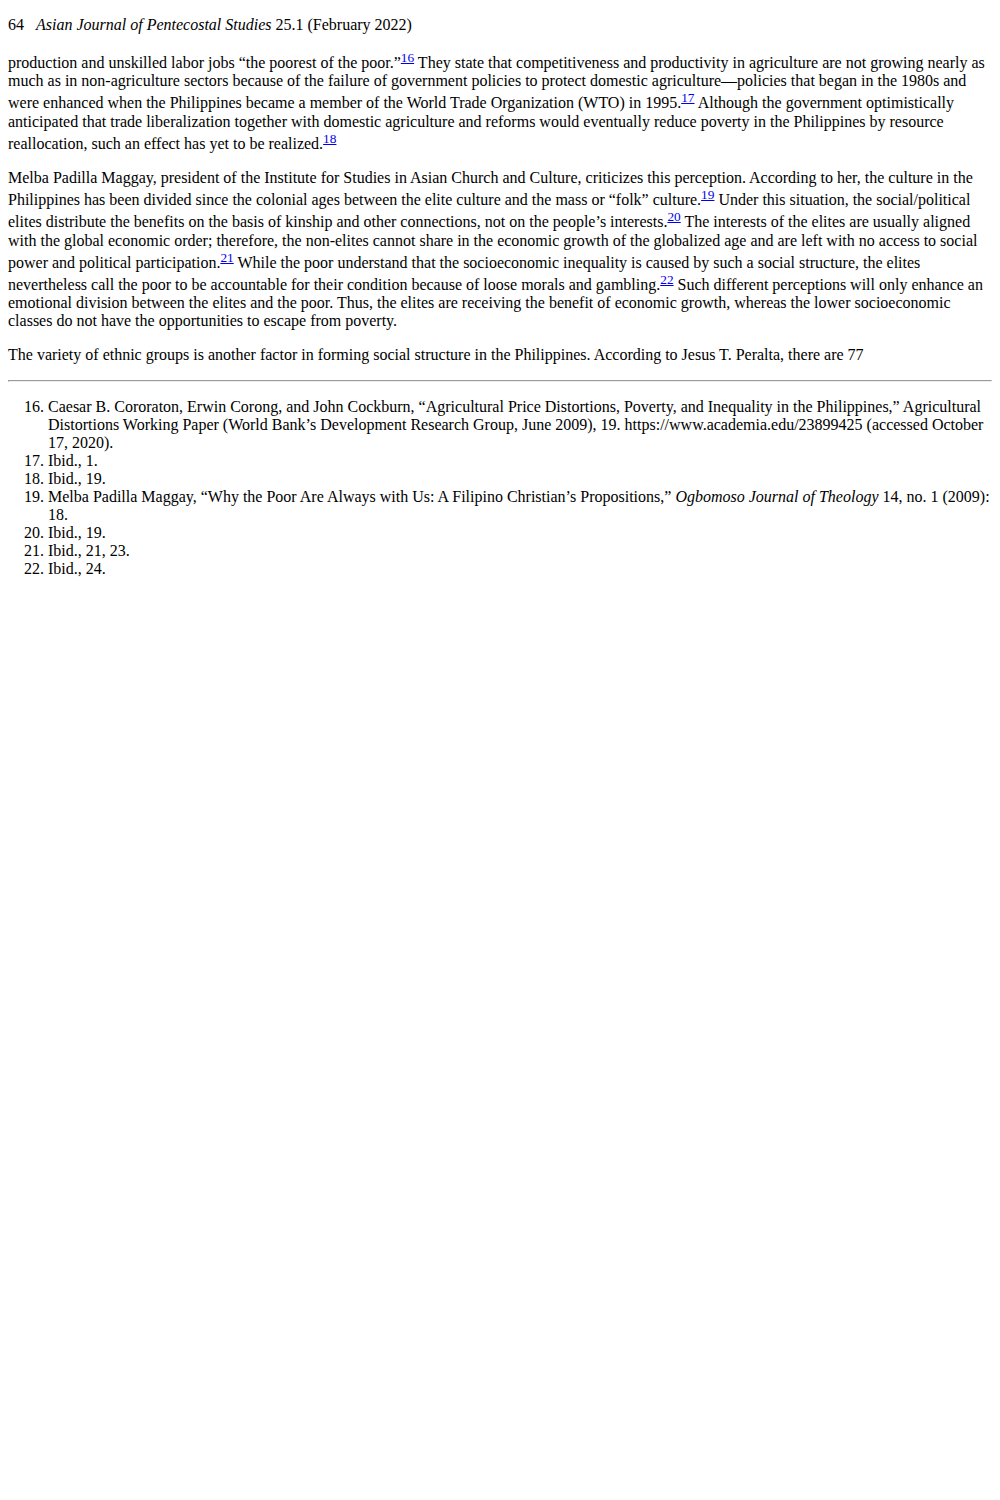64 Asian Journal of Pentecostal Studies 25.1 (February 2022)
production and unskilled labor jobs “the poorest of the poor.”16 They state that competitiveness and productivity in agriculture are not growing nearly as much as in non-agriculture sectors because of the failure of government policies to protect domestic agriculture—policies that began in the 1980s and were enhanced when the Philippines became a member of the World Trade Organization (WTO) in 1995.17 Although the government optimistically anticipated that trade liberalization together with domestic agriculture and reforms would eventually reduce poverty in the Philippines by resource reallocation, such an effect has yet to be realized.18
Melba Padilla Maggay, president of the Institute for Studies in Asian Church and Culture, criticizes this perception. According to her, the culture in the Philippines has been divided since the colonial ages between the elite culture and the mass or “folk” culture.19 Under this situation, the social/political elites distribute the benefits on the basis of kinship and other connections, not on the people’s interests.20 The interests of the elites are usually aligned with the global economic order; therefore, the non-elites cannot share in the economic growth of the globalized age and are left with no access to social power and political participation.21 While the poor understand that the socioeconomic inequality is caused by such a social structure, the elites nevertheless call the poor to be accountable for their condition because of loose morals and gambling.22 Such different perceptions will only enhance an emotional division between the elites and the poor. Thus, the elites are receiving the benefit of economic growth, whereas the lower socioeconomic classes do not have the opportunities to escape from poverty.
The variety of ethnic groups is another factor in forming social structure in the Philippines. According to Jesus T. Peralta, there are 77
Caesar B. Cororaton, Erwin Corong, and John Cockburn, “Agricultural Price Distortions, Poverty, and Inequality in the Philippines,” Agricultural Distortions Working Paper (World Bank’s Development Research Group, June 2009), 19. https://www.academia.edu/23899425 (accessed October 17, 2020).
Ibid., 1.
Ibid., 19.
Melba Padilla Maggay, “Why the Poor Are Always with Us: A Filipino Christian’s Propositions,” Ogbomoso Journal of Theology 14, no. 1 (2009): 18.
Ibid., 19.
Ibid., 21, 23.
Ibid., 24.